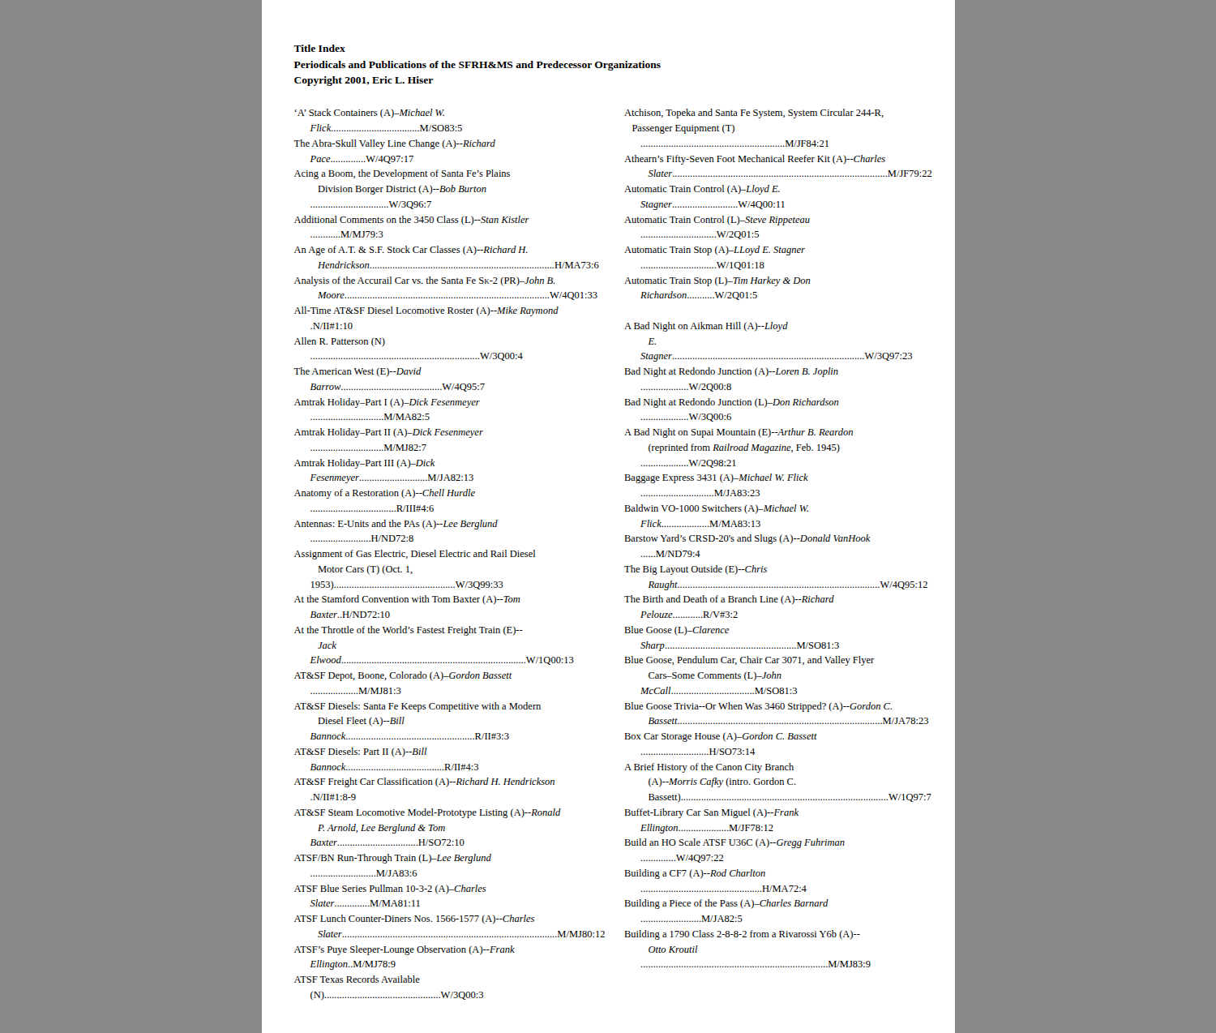Title Index Periodicals and Publications of the SFRH&MS and Predecessor Organizations Copyright 2001, Eric L. Hiser
‘A’ Stack Containers (A)–Michael W. Flick...................................M/SO83:5
The Abra-Skull Valley Line Change (A)--Richard Pace..............W/4Q97:17
Acing a Boom, the Development of Santa Fe’s Plains
Division Borger District (A)--Bob Burton ...............................W/3Q96:7
Additional Comments on the 3450 Class (L)--Stan Kistler ............M/MJ79:3
An Age of A.T. & S.F. Stock Car Classes (A)--Richard H.
Hendrickson.........................................................................H/MA73:6
Analysis of the Accurail Car vs. the Santa Fe Sk-2 (PR)–John B.
Moore.................................................................................W/4Q01:33
All-Time AT&SF Diesel Locomotive Roster (A)--Mike Raymond .N/II#1:10
Allen R. Patterson (N) ...................................................................W/3Q00:4
The American West (E)--David Barrow........................................W/4Q95:7
Amtrak Holiday–Part I (A)–Dick Fesenmeyer .............................M/MA82:5
Amtrak Holiday–Part II (A)–Dick Fesenmeyer .............................M/MJ82:7
Amtrak Holiday–Part III (A)–Dick Fesenmeyer...........................M/JA82:13
Anatomy of a Restoration (A)--Chell Hurdle ..................................R/III#4:6
Antennas: E-Units and the PAs (A)--Lee Berglund ........................H/ND72:8
Assignment of Gas Electric, Diesel Electric and Rail Diesel
Motor Cars (T) (Oct. 1, 1953)................................................W/3Q99:33
At the Stamford Convention with Tom Baxter (A)--Tom Baxter..H/ND72:10
At the Throttle of the World’s Fastest Freight Train (E)--
Jack Elwood.........................................................................W/1Q00:13
AT&SF Depot, Boone, Colorado (A)–Gordon Bassett ...................M/MJ81:3
AT&SF Diesels: Santa Fe Keeps Competitive with a Modern
Diesel Fleet (A)--Bill Bannock...................................................R/II#3:3
AT&SF Diesels: Part II (A)--Bill Bannock.......................................R/II#4:3
AT&SF Freight Car Classification (A)--Richard H. Hendrickson .N/II#1:8-9
AT&SF Steam Locomotive Model-Prototype Listing (A)--Ronald
P. Arnold, Lee Berglund & Tom Baxter................................H/SO72:10
ATSF/BN Run-Through Train (L)–Lee Berglund ..........................M/JA83:6
ATSF Blue Series Pullman 10-3-2 (A)–Charles Slater..............M/MA81:11
ATSF Lunch Counter-Diners Nos. 1566-1577 (A)--Charles
Slater.....................................................................................M/MJ80:12
ATSF’s Puye Sleeper-Lounge Observation (A)--Frank Ellington..M/MJ78:9
ATSF Texas Records Available (N)..............................................W/3Q00:3
Atchison, Topeka and Santa Fe System, System Circular 244-R,
Passenger Equipment (T) .........................................................M/JF84:21
Athearn’s Fifty-Seven Foot Mechanical Reefer Kit (A)--Charles
Slater.....................................................................................M/JF79:22
Automatic Train Control (A)–Lloyd E. Stagner..........................W/4Q00:11
Automatic Train Control (L)–Steve Rippeteau ..............................W/2Q01:5
Automatic Train Stop (A)–LLoyd E. Stagner ..............................W/1Q01:18
Automatic Train Stop (L)–Tim Harkey & Don Richardson...........W/2Q01:5
A Bad Night on Aikman Hill (A)--Lloyd
E. Stagner............................................................................W/3Q97:23
Bad Night at Redondo Junction (A)--Loren B. Joplin ...................W/2Q00:8
Bad Night at Redondo Junction (L)–Don Richardson ...................W/3Q00:6
A Bad Night on Supai Mountain (E)--Arthur B. Reardon
(reprinted from Railroad Magazine, Feb. 1945) ...................W/2Q98:21
Baggage Express 3431 (A)–Michael W. Flick .............................M/JA83:23
Baldwin VO-1000 Switchers (A)–Michael W. Flick...................M/MA83:13
Barstow Yard’s CRSD-20's and Slugs (A)--Donald VanHook ......M/ND79:4
The Big Layout Outside (E)--Chris
Raught................................................................................W/4Q95:12
The Birth and Death of a Branch Line (A)--Richard Pelouze............R/V#3:2
Blue Goose (L)–Clarence Sharp....................................................M/SO81:3
Blue Goose, Pendulum Car, Chair Car 3071, and Valley Flyer
Cars–Some Comments (L)–John McCall.................................M/SO81:3
Blue Goose Trivia--Or When Was 3460 Stripped? (A)--Gordon C.
Bassett.................................................................................M/JA78:23
Box Car Storage House (A)–Gordon C. Bassett ...........................H/SO73:14
A Brief History of the Canon City Branch
(A)--Morris Cafky (intro. Gordon C.
Bassett)..................................................................................W/1Q97:7
Buffet-Library Car San Miguel (A)--Frank Ellington....................M/JF78:12
Build an HO Scale ATSF U36C (A)--Gregg Fuhriman ..............W/4Q97:22
Building a CF7 (A)--Rod Charlton ................................................H/MA72:4
Building a Piece of the Pass (A)–Charles Barnard ........................M/JA82:5
Building a 1790 Class 2-8-8-2 from a Rivarossi Y6b (A)--
Otto Kroutil ..........................................................................M/MJ83:9